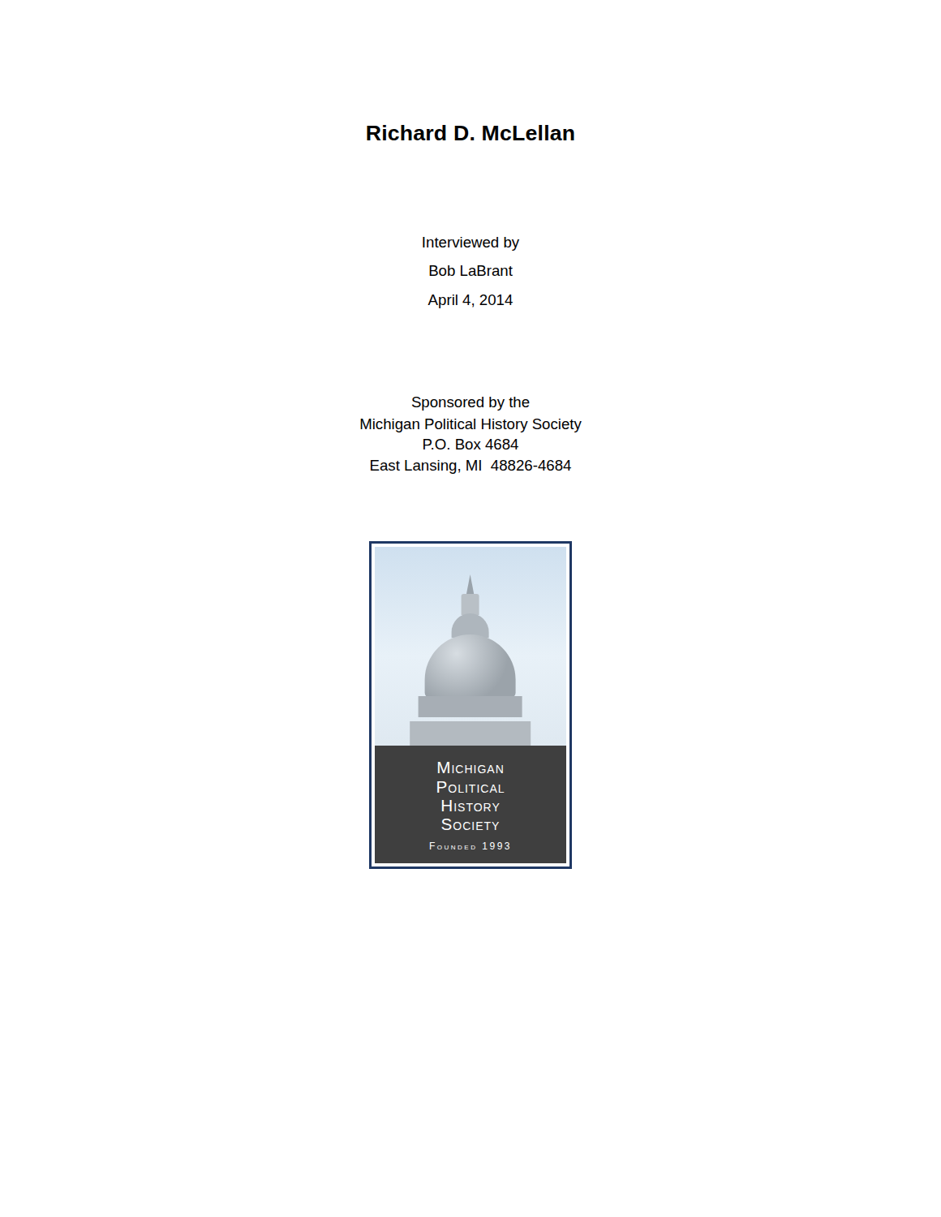Richard D. McLellan
Interviewed by
Bob LaBrant
April 4, 2014
Sponsored by the
Michigan Political History Society
P.O. Box 4684
East Lansing, MI 48826-4684
Michigan Political History Society Founded 1993